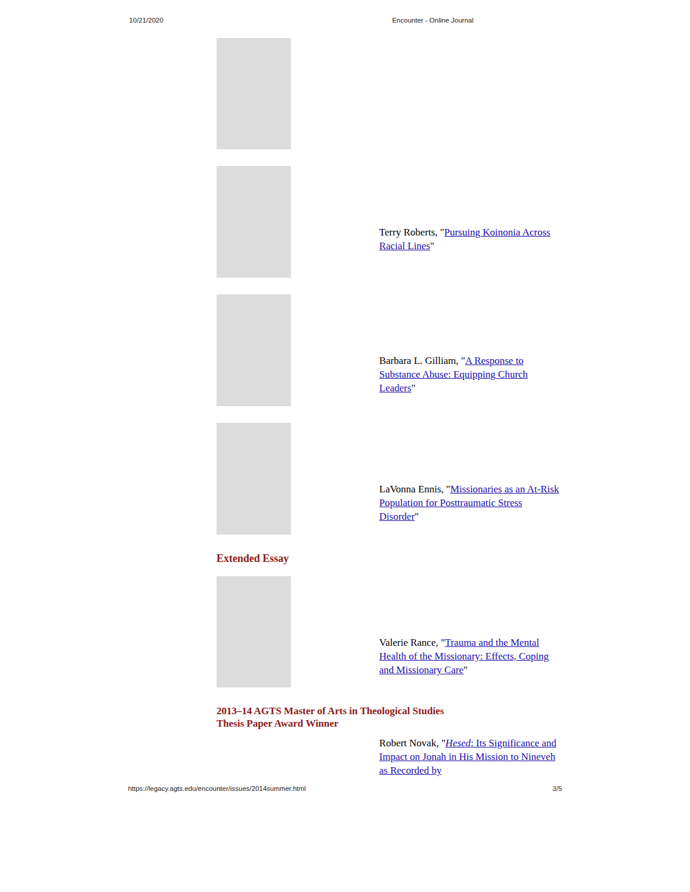10/21/2020
Encounter - Online Journal
Terry Roberts, "Pursuing Koinonia Across Racial Lines"
Barbara L. Gilliam, "A Response to Substance Abuse: Equipping Church Leaders"
LaVonna Ennis, "Missionaries as an At-Risk Population for Posttraumatic Stress Disorder"
Extended Essay
Valerie Rance, "Trauma and the Mental Health of the Missionary: Effects, Coping and Missionary Care"
2013–14 AGTS Master of Arts in Theological Studies
Thesis Paper Award Winner
Robert Novak, "Hesed: Its Significance and Impact on Jonah in His Mission to Nineveh as Recorded by
https://legacy.agts.edu/encounter/issues/2014summer.html
3/5